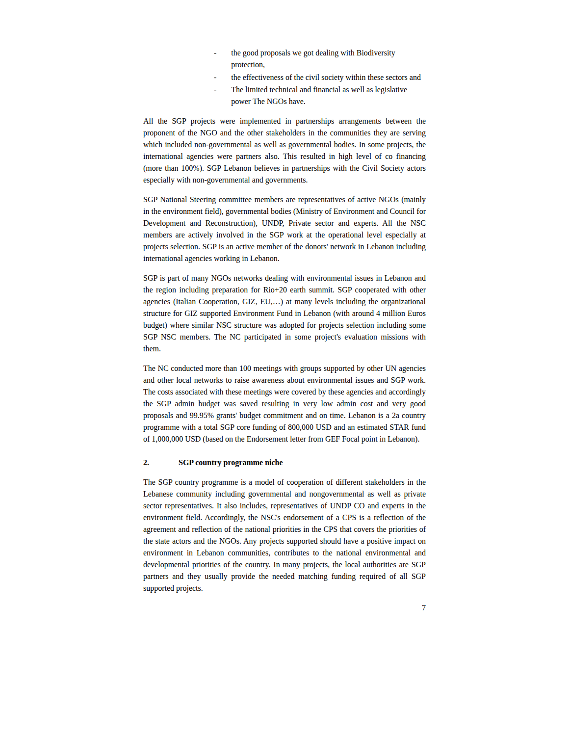the good proposals we got dealing with Biodiversity protection,
the effectiveness of the civil society within these sectors and
The limited technical and financial as well as legislative power The NGOs have.
All the SGP projects were implemented in partnerships arrangements between the proponent of the NGO and the other stakeholders in the communities they are serving which included non-governmental as well as governmental bodies. In some projects, the international agencies were partners also. This resulted in high level of co financing (more than 100%). SGP Lebanon believes in partnerships with the Civil Society actors especially with non-governmental and governments.
SGP National Steering committee members are representatives of active NGOs (mainly in the environment field), governmental bodies (Ministry of Environment and Council for Development and Reconstruction), UNDP, Private sector and experts. All the NSC members are actively involved in the SGP work at the operational level especially at projects selection. SGP is an active member of the donors' network in Lebanon including international agencies working in Lebanon.
SGP is part of many NGOs networks dealing with environmental issues in Lebanon and the region including preparation for Rio+20 earth summit. SGP cooperated with other agencies (Italian Cooperation, GIZ, EU,…) at many levels including the organizational structure for GIZ supported Environment Fund in Lebanon (with around 4 million Euros budget) where similar NSC structure was adopted for projects selection including some SGP NSC members. The NC participated in some project's evaluation missions with them.
The NC conducted more than 100 meetings with groups supported by other UN agencies and other local networks to raise awareness about environmental issues and SGP work. The costs associated with these meetings were covered by these agencies and accordingly the SGP admin budget was saved resulting in very low admin cost and very good proposals and 99.95% grants' budget commitment and on time. Lebanon is a 2a country programme with a total SGP core funding of 800,000 USD and an estimated STAR fund of 1,000,000 USD (based on the Endorsement letter from GEF Focal point in Lebanon).
2. SGP country programme niche
The SGP country programme is a model of cooperation of different stakeholders in the Lebanese community including governmental and nongovernmental as well as private sector representatives. It also includes, representatives of UNDP CO and experts in the environment field. Accordingly, the NSC's endorsement of a CPS is a reflection of the agreement and reflection of the national priorities in the CPS that covers the priorities of the state actors and the NGOs. Any projects supported should have a positive impact on environment in Lebanon communities, contributes to the national environmental and developmental priorities of the country. In many projects, the local authorities are SGP partners and they usually provide the needed matching funding required of all SGP supported projects.
7